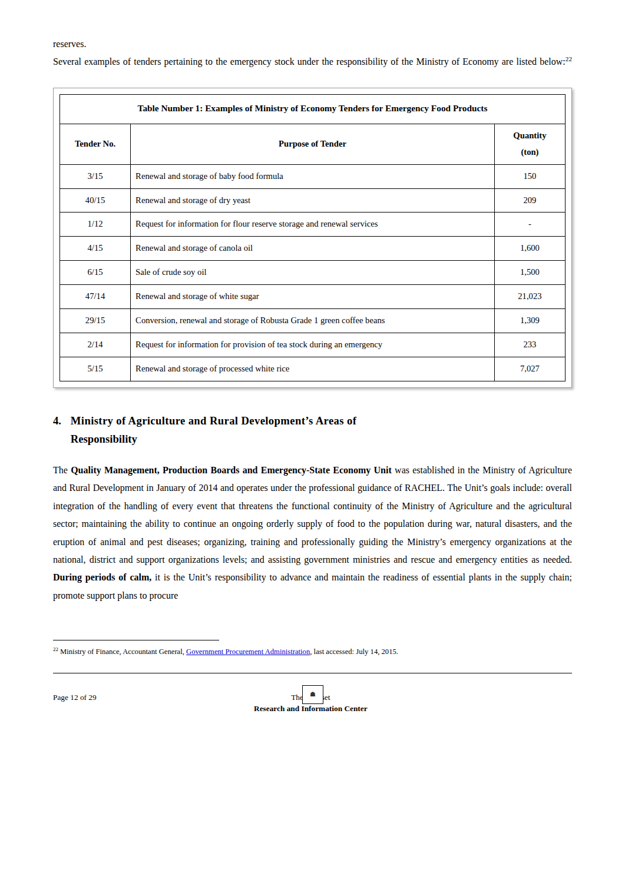reserves. Several examples of tenders pertaining to the emergency stock under the responsibility of the Ministry of Economy are listed below:22
Table Number 1: Examples of Ministry of Economy Tenders for Emergency Food Products
| Tender No. | Purpose of Tender | Quantity (ton) |
| --- | --- | --- |
| 3/15 | Renewal and storage of baby food formula | 150 |
| 40/15 | Renewal and storage of dry yeast | 209 |
| 1/12 | Request for information for flour reserve storage and renewal services | - |
| 4/15 | Renewal and storage of canola oil | 1,600 |
| 6/15 | Sale of crude soy oil | 1,500 |
| 47/14 | Renewal and storage of white sugar | 21,023 |
| 29/15 | Conversion, renewal and storage of Robusta Grade 1 green coffee beans | 1,309 |
| 2/14 | Request for information for provision of tea stock during an emergency | 233 |
| 5/15 | Renewal and storage of processed white rice | 7,027 |
4. Ministry of Agriculture and Rural Development’s Areas of Responsibility
The Quality Management, Production Boards and Emergency-State Economy Unit was established in the Ministry of Agriculture and Rural Development in January of 2014 and operates under the professional guidance of RACHEL. The Unit’s goals include: overall integration of the handling of every event that threatens the functional continuity of the Ministry of Agriculture and the agricultural sector; maintaining the ability to continue an ongoing orderly supply of food to the population during war, natural disasters, and the eruption of animal and pest diseases; organizing, training and professionally guiding the Ministry’s emergency organizations at the national, district and support organizations levels; and assisting government ministries and rescue and emergency entities as needed. During periods of calm, it is the Unit’s responsibility to advance and maintain the readiness of essential plants in the supply chain; promote support plans to procure
22 Ministry of Finance, Accountant General, Government Procurement Administration, last accessed: July 14, 2015.
☗
Page 12 of 29
The Knesset
Research and Information Center